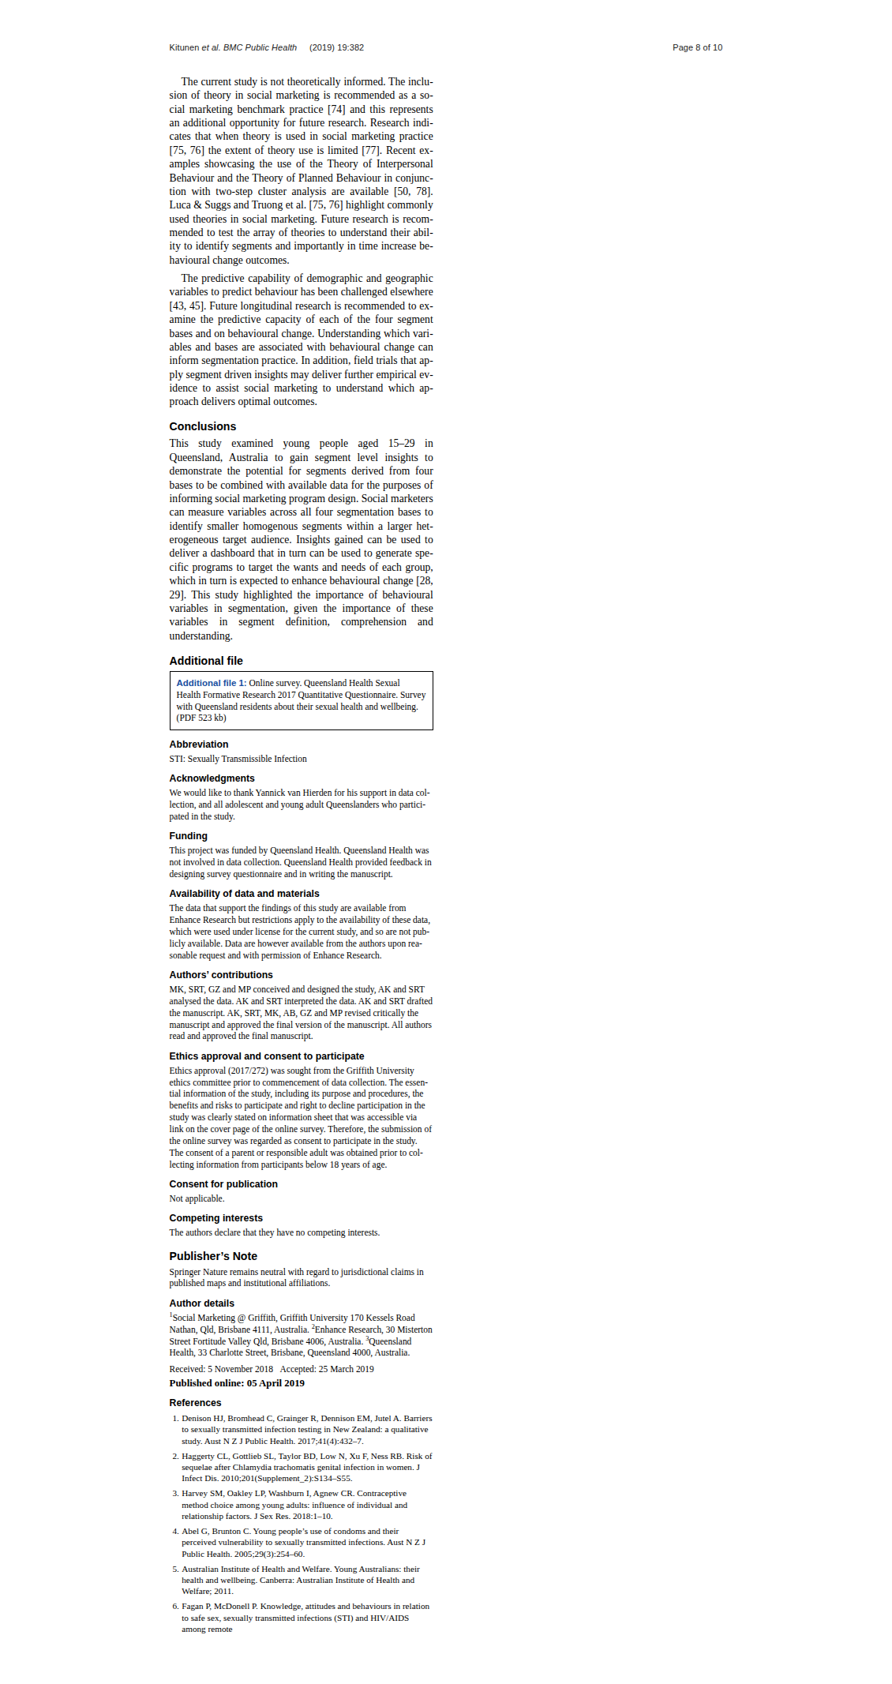Kitunen et al. BMC Public Health (2019) 19:382
Page 8 of 10
The current study is not theoretically informed. The inclusion of theory in social marketing is recommended as a social marketing benchmark practice [74] and this represents an additional opportunity for future research. Research indicates that when theory is used in social marketing practice [75, 76] the extent of theory use is limited [77]. Recent examples showcasing the use of the Theory of Interpersonal Behaviour and the Theory of Planned Behaviour in conjunction with two-step cluster analysis are available [50, 78]. Luca & Suggs and Truong et al. [75, 76] highlight commonly used theories in social marketing. Future research is recommended to test the array of theories to understand their ability to identify segments and importantly in time increase behavioural change outcomes.
The predictive capability of demographic and geographic variables to predict behaviour has been challenged elsewhere [43, 45]. Future longitudinal research is recommended to examine the predictive capacity of each of the four segment bases and on behavioural change. Understanding which variables and bases are associated with behavioural change can inform segmentation practice. In addition, field trials that apply segment driven insights may deliver further empirical evidence to assist social marketing to understand which approach delivers optimal outcomes.
Conclusions
This study examined young people aged 15–29 in Queensland, Australia to gain segment level insights to demonstrate the potential for segments derived from four bases to be combined with available data for the purposes of informing social marketing program design. Social marketers can measure variables across all four segmentation bases to identify smaller homogenous segments within a larger heterogeneous target audience. Insights gained can be used to deliver a dashboard that in turn can be used to generate specific programs to target the wants and needs of each group, which in turn is expected to enhance behavioural change [28, 29]. This study highlighted the importance of behavioural variables in segmentation, given the importance of these variables in segment definition, comprehension and understanding.
Additional file
Additional file 1: Online survey. Queensland Health Sexual Health Formative Research 2017 Quantitative Questionnaire. Survey with Queensland residents about their sexual health and wellbeing. (PDF 523 kb)
Abbreviation
STI: Sexually Transmissible Infection
Acknowledgments
We would like to thank Yannick van Hierden for his support in data collection, and all adolescent and young adult Queenslanders who participated in the study.
Funding
This project was funded by Queensland Health. Queensland Health was not involved in data collection. Queensland Health provided feedback in designing survey questionnaire and in writing the manuscript.
Availability of data and materials
The data that support the findings of this study are available from Enhance Research but restrictions apply to the availability of these data, which were used under license for the current study, and so are not publicly available. Data are however available from the authors upon reasonable request and with permission of Enhance Research.
Authors’ contributions
MK, SRT, GZ and MP conceived and designed the study, AK and SRT analysed the data. AK and SRT interpreted the data. AK and SRT drafted the manuscript. AK, SRT, MK, AB, GZ and MP revised critically the manuscript and approved the final version of the manuscript. All authors read and approved the final manuscript.
Ethics approval and consent to participate
Ethics approval (2017/272) was sought from the Griffith University ethics committee prior to commencement of data collection. The essential information of the study, including its purpose and procedures, the benefits and risks to participate and right to decline participation in the study was clearly stated on information sheet that was accessible via link on the cover page of the online survey. Therefore, the submission of the online survey was regarded as consent to participate in the study. The consent of a parent or responsible adult was obtained prior to collecting information from participants below 18 years of age.
Consent for publication
Not applicable.
Competing interests
The authors declare that they have no competing interests.
Publisher’s Note
Springer Nature remains neutral with regard to jurisdictional claims in published maps and institutional affiliations.
Author details
1Social Marketing @ Griffith, Griffith University 170 Kessels Road Nathan, Qld, Brisbane 4111, Australia. 2Enhance Research, 30 Misterton Street Fortitude Valley Qld, Brisbane 4006, Australia. 3Queensland Health, 33 Charlotte Street, Brisbane, Queensland 4000, Australia.
Received: 5 November 2018 Accepted: 25 March 2019
Published online: 05 April 2019
References
Denison HJ, Bromhead C, Grainger R, Dennison EM, Jutel A. Barriers to sexually transmitted infection testing in New Zealand: a qualitative study. Aust N Z J Public Health. 2017;41(4):432–7.
Haggerty CL, Gottlieb SL, Taylor BD, Low N, Xu F, Ness RB. Risk of sequelae after Chlamydia trachomatis genital infection in women. J Infect Dis. 2010;201(Supplement_2):S134–S55.
Harvey SM, Oakley LP, Washburn I, Agnew CR. Contraceptive method choice among young adults: influence of individual and relationship factors. J Sex Res. 2018:1–10.
Abel G, Brunton C. Young people’s use of condoms and their perceived vulnerability to sexually transmitted infections. Aust N Z J Public Health. 2005;29(3):254–60.
Australian Institute of Health and Welfare. Young Australians: their health and wellbeing. Canberra: Australian Institute of Health and Welfare; 2011.
Fagan P, McDonell P. Knowledge, attitudes and behaviours in relation to safe sex, sexually transmitted infections (STI) and HIV/AIDS among remote